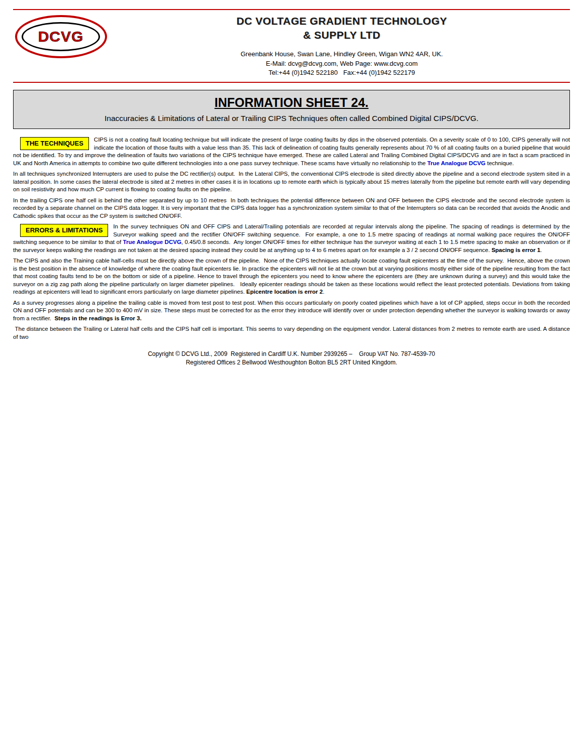DCVG
DC VOLTAGE GRADIENT TECHNOLOGY& SUPPLY LTD
Greenbank House, Swan Lane, Hindley Green, Wigan WN2 4AR, UK.
E-Mail: dcvg@dcvg.com, Web Page: www.dcvg.com
Tel:+44 (0)1942 522180 Fax:+44 (0)1942 522179
INFORMATION SHEET 24.
Inaccuracies & Limitations of Lateral or Trailing CIPS Techniques often called Combined Digital CIPS/DCVG.
THE TECHNIQUES CIPS is not a coating fault locating technique but will indicate the present of large coating faults by dips in the observed potentials. On a severity scale of 0 to 100, CIPS generally will not indicate the location of those faults with a value less than 35. This lack of delineation of coating faults generally represents about 70 % of all coating faults on a buried pipeline that would not be identified. To try and improve the delineation of faults two variations of the CIPS technique have emerged. These are called Lateral and Trailing Combined Digital CIPS/DCVG and are in fact a scam practiced in UK and North America in attempts to combine two quite different technologies into a one pass survey technique. These scams have virtually no relationship to the True Analogue DCVG technique.
In all techniques synchronized Interrupters are used to pulse the DC rectifier(s) output. In the Lateral CIPS, the conventional CIPS electrode is sited directly above the pipeline and a second electrode system sited in a lateral position. In some cases the lateral electrode is sited at 2 metres in other cases it is in locations up to remote earth which is typically about 15 metres laterally from the pipeline but remote earth will vary depending on soil resistivity and how much CP current is flowing to coating faults on the pipeline.
In the trailing CIPS one half cell is behind the other separated by up to 10 metres In both techniques the potential difference between ON and OFF between the CIPS electrode and the second electrode system is recorded by a separate channel on the CIPS data logger. It is very important that the CIPS data logger has a synchronization system similar to that of the Interrupters so data can be recorded that avoids the Anodic and Cathodic spikes that occur as the CP system is switched ON/OFF.
ERRORS & LIMITATIONS In the survey techniques ON and OFF CIPS and Lateral/Trailing potentials are recorded at regular intervals along the pipeline. The spacing of readings is determined by the Surveyor walking speed and the rectifier ON/OFF switching sequence. For example, a one to 1.5 metre spacing of readings at normal walking pace requires the ON/OFF switching sequence to be similar to that of True Analogue DCVG, 0.45/0.8 seconds. Any longer ON/OFF times for either technique has the surveyor waiting at each 1 to 1.5 metre spacing to make an observation or if the surveyor keeps walking the readings are not taken at the desired spacing instead they could be at anything up to 4 to 6 metres apart on for example a 3 / 2 second ON/OFF sequence. Spacing is error 1.
The CIPS and also the Training cable half-cells must be directly above the crown of the pipeline. None of the CIPS techniques actually locate coating fault epicenters at the time of the survey. Hence, above the crown is the best position in the absence of knowledge of where the coating fault epicenters lie. In practice the epicenters will not lie at the crown but at varying positions mostly either side of the pipeline resulting from the fact that most coating faults tend to be on the bottom or side of a pipeline. Hence to travel through the epicenters you need to know where the epicenters are (they are unknown during a survey) and this would take the surveyor on a zig zag path along the pipeline particularly on larger diameter pipelines. Ideally epicenter readings should be taken as these locations would reflect the least protected potentials. Deviations from taking readings at epicenters will lead to significant errors particularly on large diameter pipelines. Epicentre location is error 2.
As a survey progresses along a pipeline the trailing cable is moved from test post to test post. When this occurs particularly on poorly coated pipelines which have a lot of CP applied, steps occur in both the recorded ON and OFF potentials and can be 300 to 400 mV in size. These steps must be corrected for as the error they introduce will identify over or under protection depending whether the surveyor is walking towards or away from a rectifier. Steps in the readings is Error 3.
The distance between the Trailing or Lateral half cells and the CIPS half cell is important. This seems to vary depending on the equipment vendor. Lateral distances from 2 metres to remote earth are used. A distance of two
Copyright © DCVG Ltd., 2009 Registered in Cardiff U.K. Number 2939265 – Group VAT No. 787-4539-70
Registered Offices 2 Bellwood Westhoughton Bolton BL5 2RT United Kingdom.